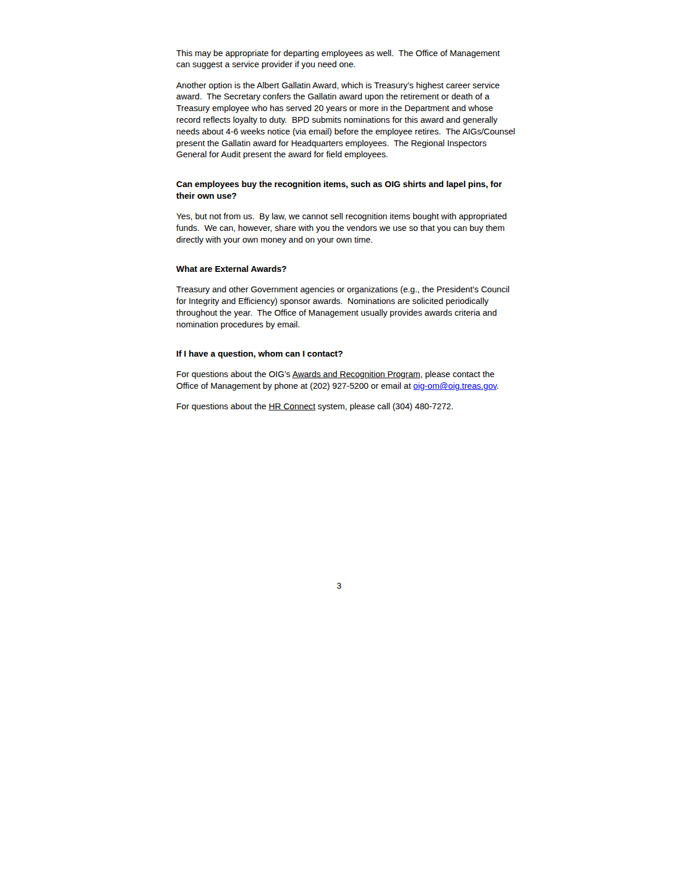This may be appropriate for departing employees as well. The Office of Management can suggest a service provider if you need one.
Another option is the Albert Gallatin Award, which is Treasury’s highest career service award. The Secretary confers the Gallatin award upon the retirement or death of a Treasury employee who has served 20 years or more in the Department and whose record reflects loyalty to duty. BPD submits nominations for this award and generally needs about 4-6 weeks notice (via email) before the employee retires. The AIGs/Counsel present the Gallatin award for Headquarters employees. The Regional Inspectors General for Audit present the award for field employees.
Can employees buy the recognition items, such as OIG shirts and lapel pins, for their own use?
Yes, but not from us. By law, we cannot sell recognition items bought with appropriated funds. We can, however, share with you the vendors we use so that you can buy them directly with your own money and on your own time.
What are External Awards?
Treasury and other Government agencies or organizations (e.g., the President’s Council for Integrity and Efficiency) sponsor awards. Nominations are solicited periodically throughout the year. The Office of Management usually provides awards criteria and nomination procedures by email.
If I have a question, whom can I contact?
For questions about the OIG’s Awards and Recognition Program, please contact the Office of Management by phone at (202) 927-5200 or email at oig-om@oig.treas.gov.
For questions about the HR Connect system, please call (304) 480-7272.
3